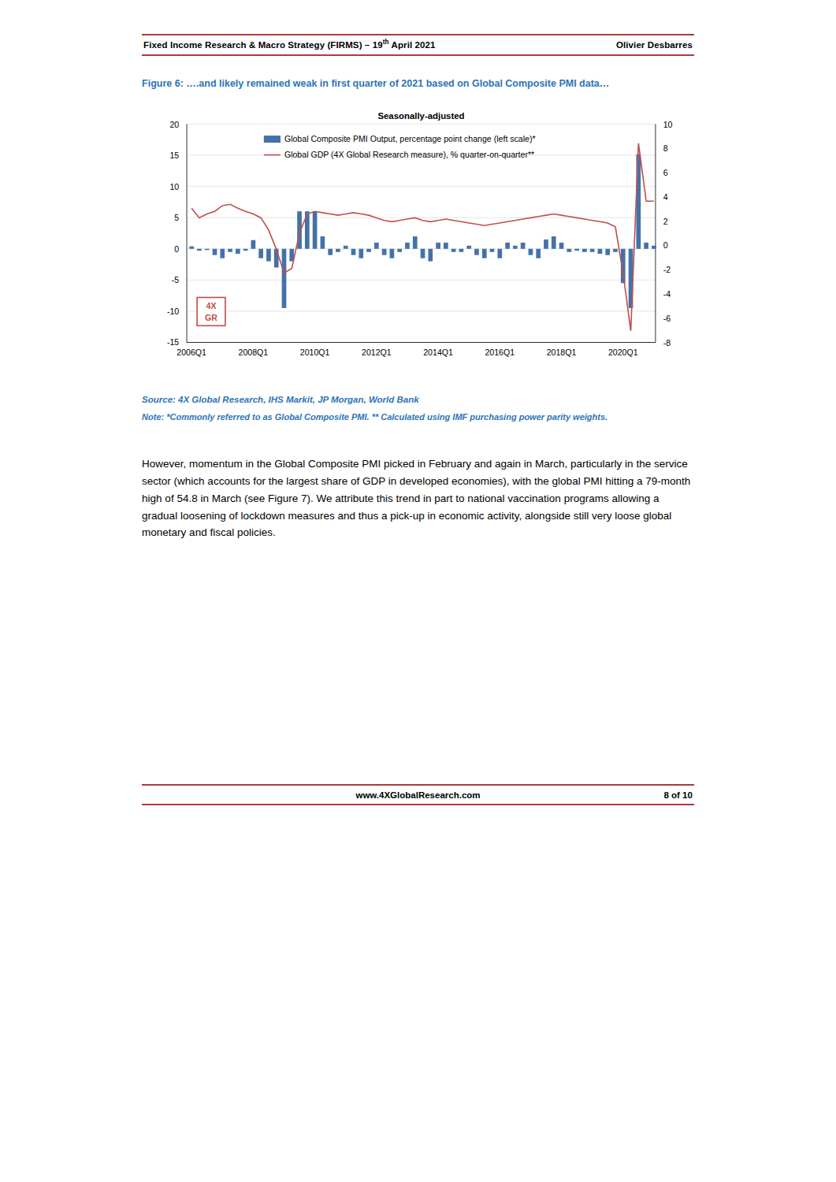Fixed Income Research & Macro Strategy (FIRMS) – 19th April 2021
Olivier Desbarres
Figure 6: ….and likely remained weak in first quarter of 2021 based on Global Composite PMI data…
Seasonally-adjusted 20 15 10 5 0 -5 -10 -15 10 8 6 4 2 0 -2 -4 -6 -8 Global Composite PMI Output, percentage point change (left scale)* Global GDP (4X Global Research measure), % quarter-on-quarter** 2006Q1 2008Q1 2010Q1 2012Q1 2014Q1 2016Q1 2018Q1 2020Q1 4X GR
Source: 4X Global Research, IHS Markit, JP Morgan, World Bank
Note: *Commonly referred to as Global Composite PMI. ** Calculated using IMF purchasing power parity weights.
However, momentum in the Global Composite PMI picked in February and again in March, particularly in the service sector (which accounts for the largest share of GDP in developed economies), with the global PMI hitting a 79-month high of 54.8 in March (see Figure 7). We attribute this trend in part to national vaccination programs allowing a gradual loosening of lockdown measures and thus a pick-up in economic activity, alongside still very loose global monetary and fiscal policies.
www.4XGlobalResearch.com
8 of 10